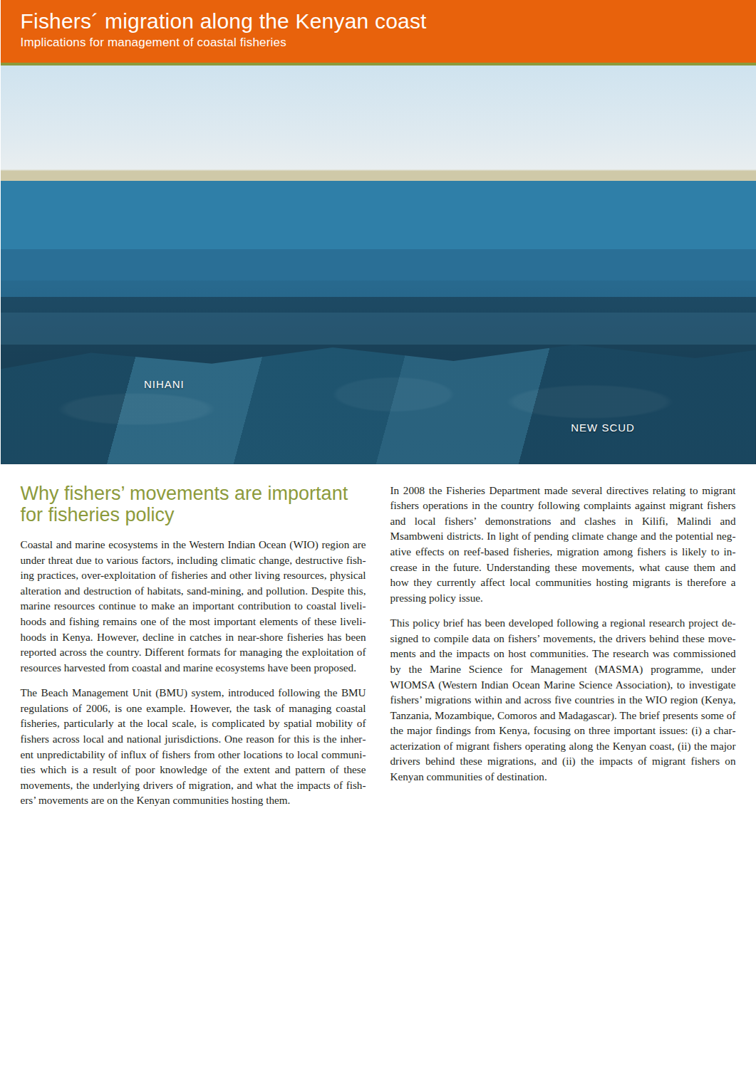Fishers´ migration along the Kenyan coast
Implications for management of coastal fisheries
NIHANI NEW SCUD
Why fishers’ movements are important for fisheries policy
Coastal and marine ecosystems in the Western Indian Ocean (WIO) region are under threat due to various factors, including climatic change, destructive fishing practices, over-exploitation of fisheries and other living resources, physical alteration and destruction of habitats, sand-mining, and pollution. Despite this, marine resources continue to make an important contribution to coastal livelihoods and fishing remains one of the most important elements of these livelihoods in Kenya. However, decline in catches in near-shore fisheries has been reported across the country. Different formats for managing the exploitation of resources harvested from coastal and marine ecosystems have been proposed.
The Beach Management Unit (BMU) system, introduced following the BMU regulations of 2006, is one example. However, the task of managing coastal fisheries, particularly at the local scale, is complicated by spatial mobility of fishers across local and national jurisdictions. One reason for this is the inherent unpredictability of influx of fishers from other locations to local communities which is a result of poor knowledge of the extent and pattern of these movements, the underlying drivers of migration, and what the impacts of fishers’ movements are on the Kenyan communities hosting them.
In 2008 the Fisheries Department made several directives relating to migrant fishers operations in the country following complaints against migrant fishers and local fishers’ demonstrations and clashes in Kilifi, Malindi and Msambweni districts. In light of pending climate change and the potential negative effects on reef-based fisheries, migration among fishers is likely to increase in the future. Understanding these movements, what cause them and how they currently affect local communities hosting migrants is therefore a pressing policy issue.
This policy brief has been developed following a regional research project designed to compile data on fishers’ movements, the drivers behind these movements and the impacts on host communities. The research was commissioned by the Marine Science for Management (MASMA) programme, under WIOMSA (Western Indian Ocean Marine Science Association), to investigate fishers’ migrations within and across five countries in the WIO region (Kenya, Tanzania, Mozambique, Comoros and Madagascar). The brief presents some of the major findings from Kenya, focusing on three important issues: (i) a characterization of migrant fishers operating along the Kenyan coast, (ii) the major drivers behind these migrations, and (ii) the impacts of migrant fishers on Kenyan communities of destination.